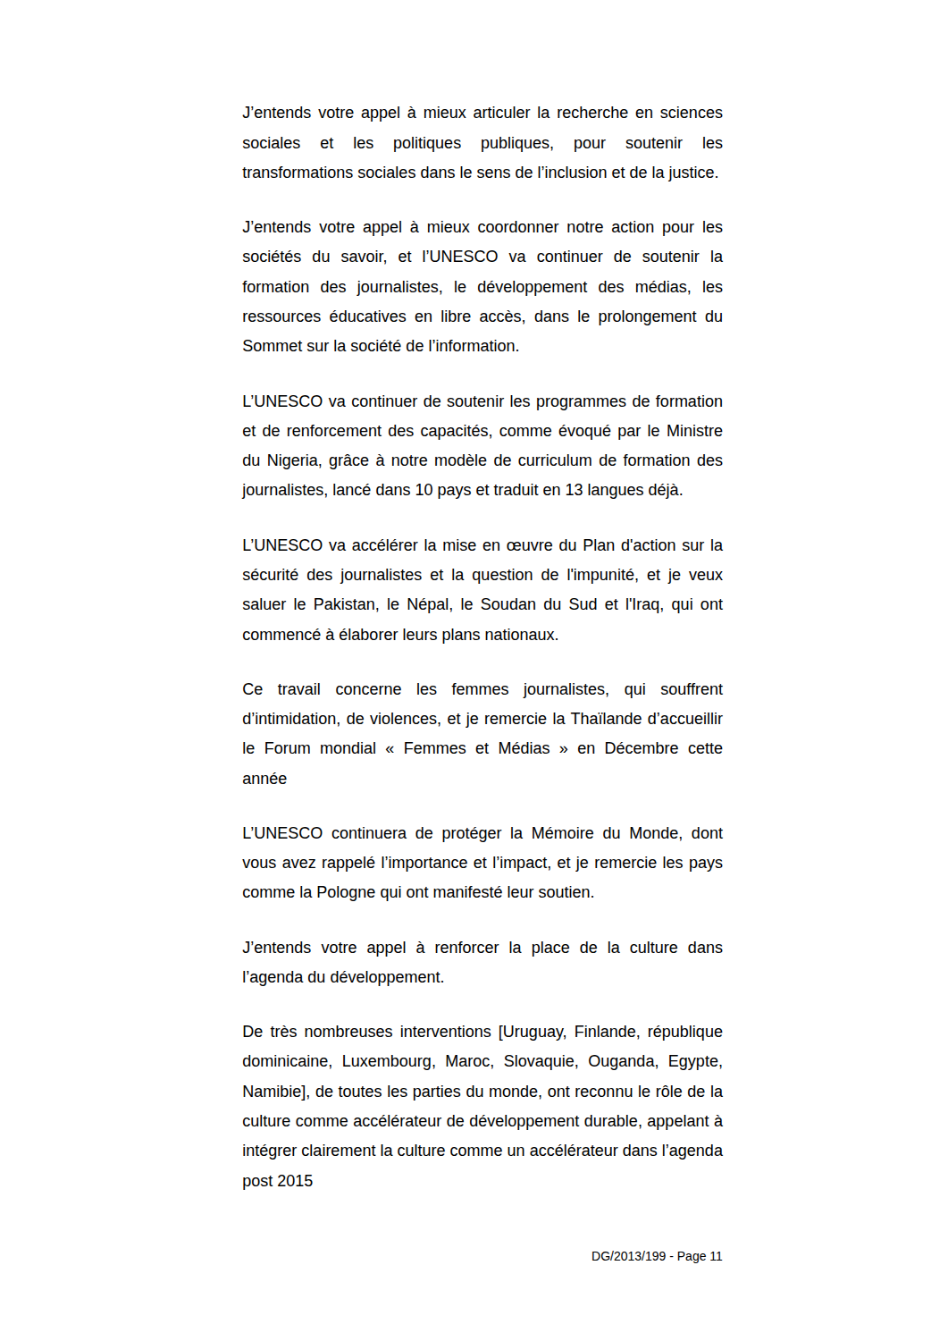J’entends votre appel à mieux articuler la recherche en sciences sociales et les politiques publiques, pour soutenir les transformations sociales dans le sens de l’inclusion et de la justice.
J’entends votre appel à mieux coordonner notre action pour les sociétés du savoir, et l’UNESCO va continuer de soutenir la formation des journalistes, le développement des médias, les ressources éducatives en libre accès, dans le prolongement du Sommet sur la société de l’information.
L’UNESCO va continuer de soutenir les programmes de formation et de renforcement des capacités, comme évoqué par le Ministre du Nigeria, grâce à notre modèle de curriculum de formation des journalistes, lancé dans 10 pays et traduit en 13 langues déjà.
L’UNESCO va accélérer la mise en œuvre du Plan d'action sur la sécurité des journalistes et la question de l'impunité, et je veux saluer le Pakistan, le Népal, le Soudan du Sud et l'Iraq, qui ont commencé à élaborer leurs plans nationaux.
Ce travail concerne les femmes journalistes, qui souffrent d’intimidation, de violences, et je remercie la Thaïlande d’accueillir le Forum mondial « Femmes et Médias » en Décembre cette année
L’UNESCO continuera de protéger la Mémoire du Monde, dont vous avez rappelé l’importance et l’impact, et je remercie les pays comme la Pologne qui ont manifesté leur soutien.
J’entends votre appel à renforcer la place de la culture dans l’agenda du développement.
De très nombreuses interventions [Uruguay, Finlande, république dominicaine, Luxembourg, Maroc, Slovaquie, Ouganda, Egypte, Namibie], de toutes les parties du monde, ont reconnu le rôle de la culture comme accélérateur de développement durable, appelant à intégrer clairement la culture comme un accélérateur dans l’agenda post 2015
DG/2013/199 - Page 11